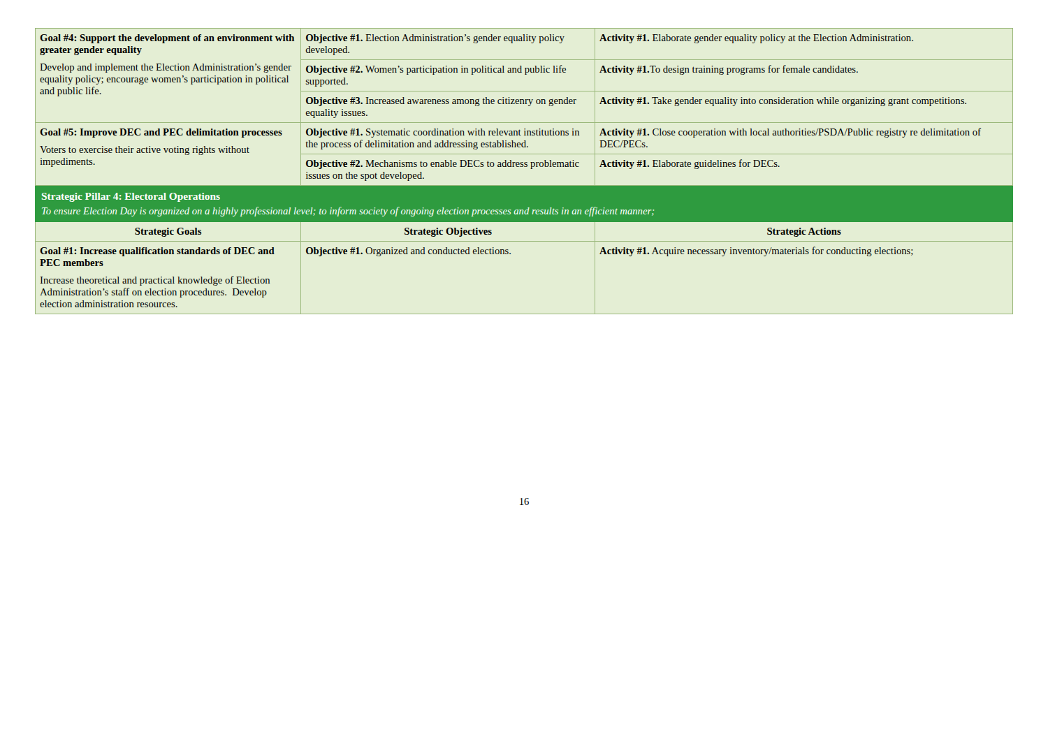| Goal #4: Support the development of an environment with greater gender equality Develop and implement the Election Administration’s gender equality policy; encourage women’s participation in political and public life. | Objective #1. Election Administration’s gender equality policy developed. | Activity #1. Elaborate gender equality policy at the Election Administration. |
| Objective #2. Women’s participation in political and public life supported. | Activity #1. To design training programs for female candidates. |
| Objective #3. Increased awareness among the citizenry on gender equality issues. | Activity #1. Take gender equality into consideration while organizing grant competitions. |
| Goal #5: Improve DEC and PEC delimitation processes Voters to exercise their active voting rights without impediments. | Objective #1. Systematic coordination with relevant institutions in the process of delimitation and addressing established. | Activity #1. Close cooperation with local authorities/PSDA/Public registry re delimitation of DEC/PECs. |
| Objective #2. Mechanisms to enable DECs to address problematic issues on the spot developed. | Activity #1. Elaborate guidelines for DECs. |
| Strategic Pillar 4: Electoral Operations To ensure Election Day is organized on a highly professional level; to inform society of ongoing election processes and results in an efficient manner; |
| Strategic Goals | Strategic Objectives | Strategic Actions |
| Goal #1: Increase qualification standards of DEC and PEC members Increase theoretical and practical knowledge of Election Administration’s staff on election procedures. Develop election administration resources. | Objective #1. Organized and conducted elections. | Activity #1. Acquire necessary inventory/materials for conducting elections; |
16